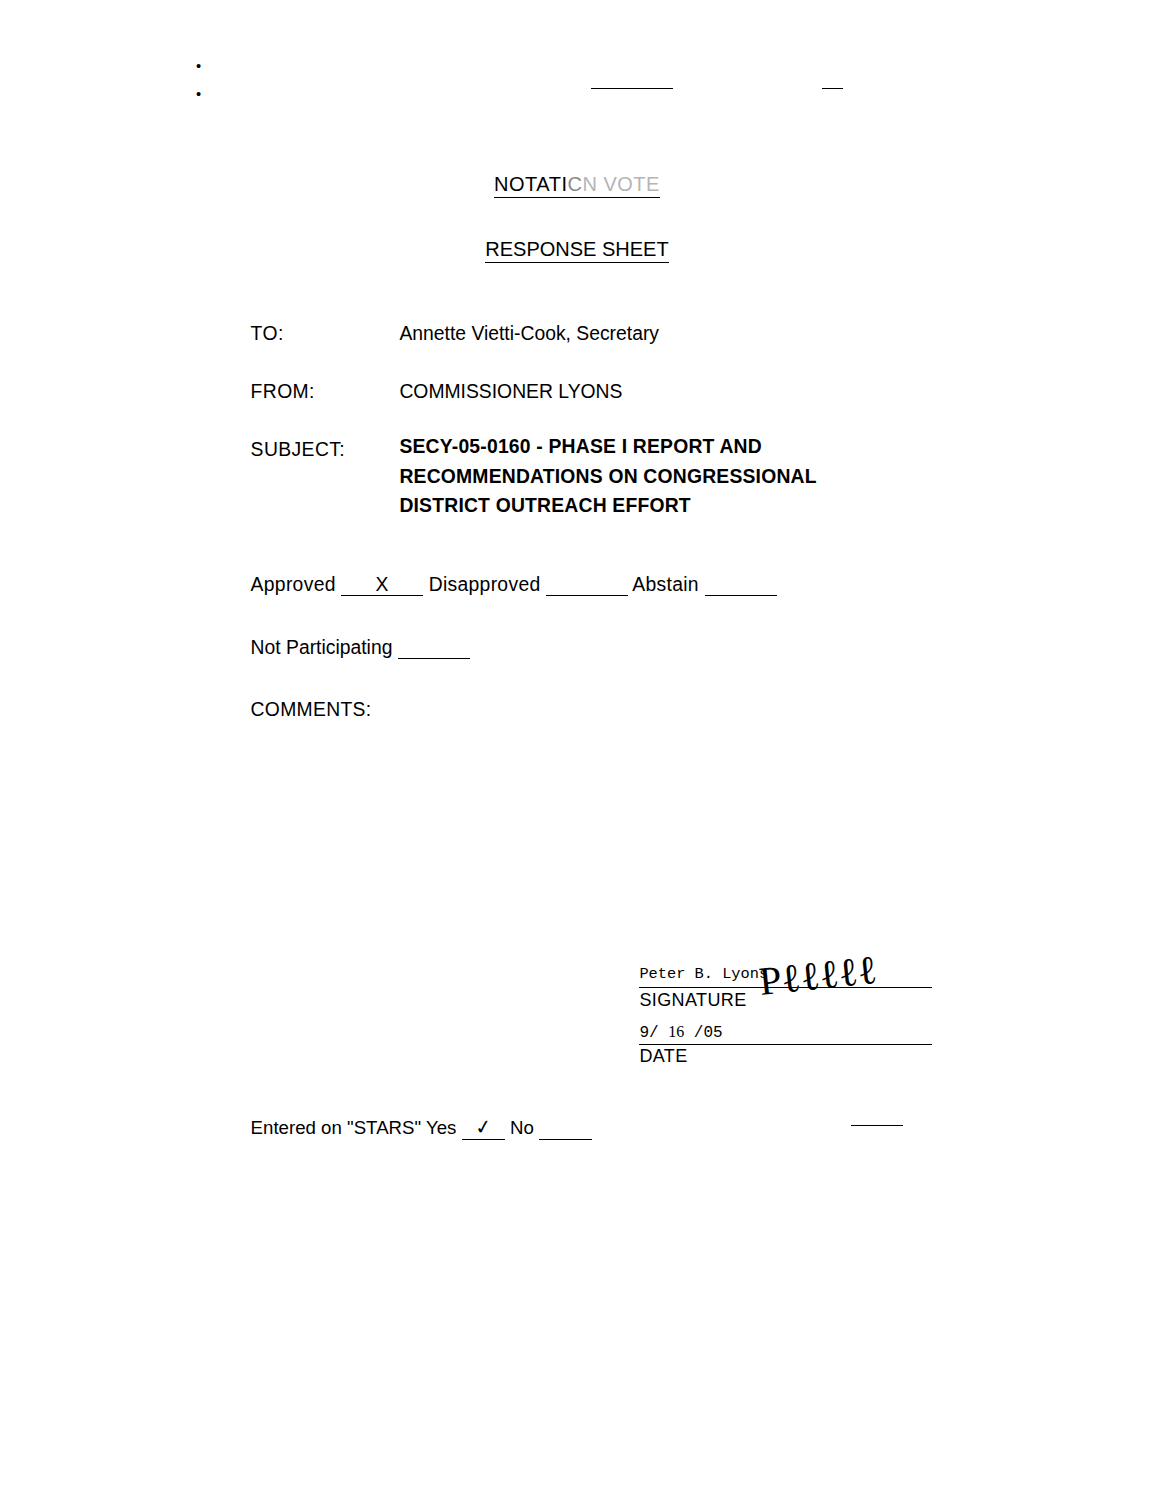•
•
NOTATICN VOTE
RESPONSE SHEET
TO:
Annette Vietti-Cook, Secretary
FROM:
COMMISSIONER LYONS
SUBJECT:
SECY-05-0160 - PHASE I REPORT AND
RECOMMENDATIONS ON CONGRESSIONAL
DISTRICT OUTREACH EFFORT
Approved X Disapproved Abstain
Not Participating
COMMENTS:
Peter B. Lyons Pℓℓℓℓℓ
SIGNATURE
9/ 16 /05
DATE
Entered on "STARS" Yes ✓ No